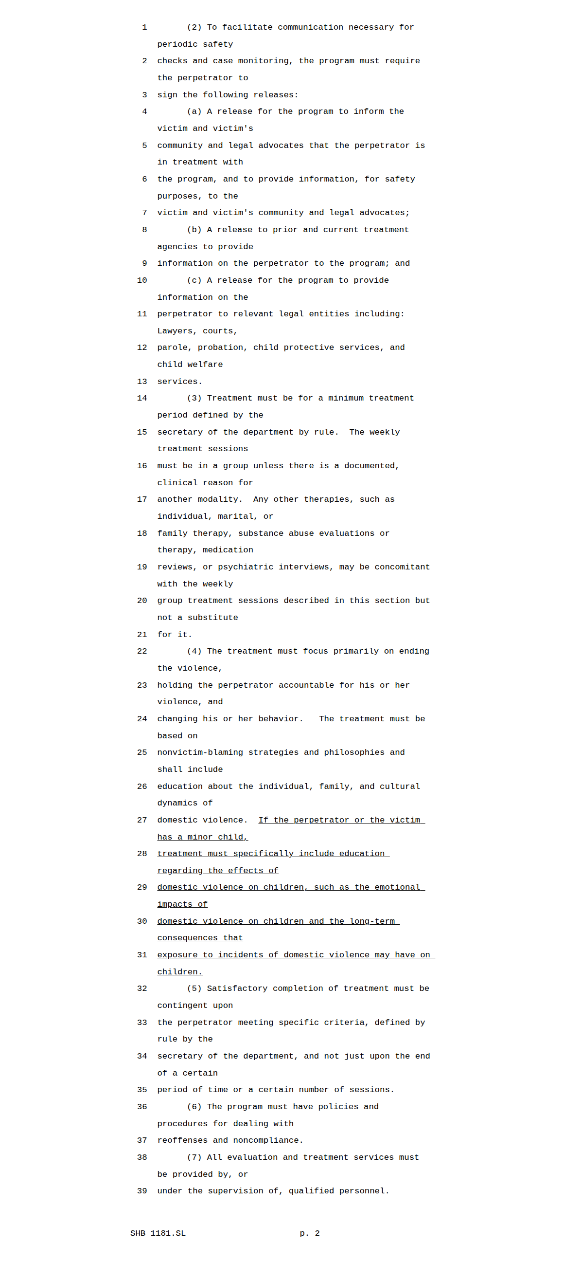(2) To facilitate communication necessary for periodic safety
checks and case monitoring, the program must require the perpetrator to
sign the following releases:
(a) A release for the program to inform the victim and victim's
community and legal advocates that the perpetrator is in treatment with
the program, and to provide information, for safety purposes, to the
victim and victim's community and legal advocates;
(b) A release to prior and current treatment agencies to provide
information on the perpetrator to the program; and
(c) A release for the program to provide information on the
perpetrator to relevant legal entities including: Lawyers, courts,
parole, probation, child protective services, and child welfare
services.
(3) Treatment must be for a minimum treatment period defined by the
secretary of the department by rule. The weekly treatment sessions
must be in a group unless there is a documented, clinical reason for
another modality. Any other therapies, such as individual, marital, or
family therapy, substance abuse evaluations or therapy, medication
reviews, or psychiatric interviews, may be concomitant with the weekly
group treatment sessions described in this section but not a substitute
for it.
(4) The treatment must focus primarily on ending the violence,
holding the perpetrator accountable for his or her violence, and
changing his or her behavior. The treatment must be based on
nonvictim-blaming strategies and philosophies and shall include
education about the individual, family, and cultural dynamics of
domestic violence. If the perpetrator or the victim has a minor child,
treatment must specifically include education regarding the effects of
domestic violence on children, such as the emotional impacts of
domestic violence on children and the long-term consequences that
exposure to incidents of domestic violence may have on children.
(5) Satisfactory completion of treatment must be contingent upon
the perpetrator meeting specific criteria, defined by rule by the
secretary of the department, and not just upon the end of a certain
period of time or a certain number of sessions.
(6) The program must have policies and procedures for dealing with
reoffenses and noncompliance.
(7) All evaluation and treatment services must be provided by, or
under the supervision of, qualified personnel.
SHB 1181.SL p. 2